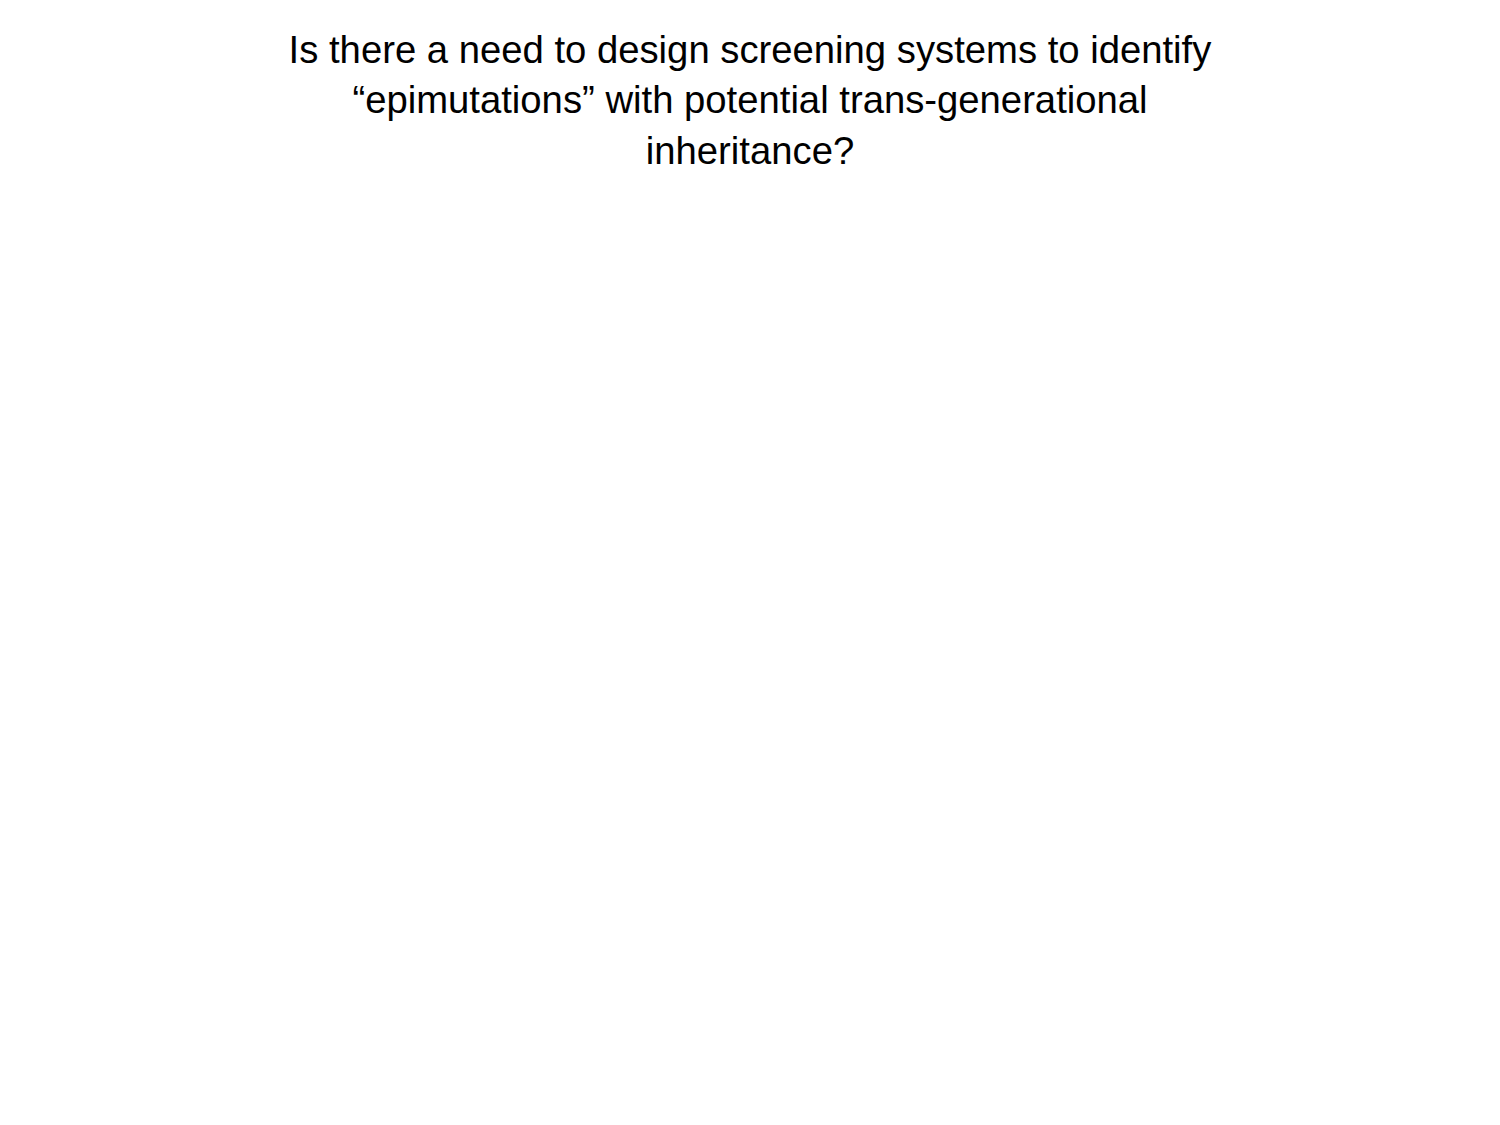Is there a need to design screening systems to identify “epimutations” with potential trans-generational inheritance?